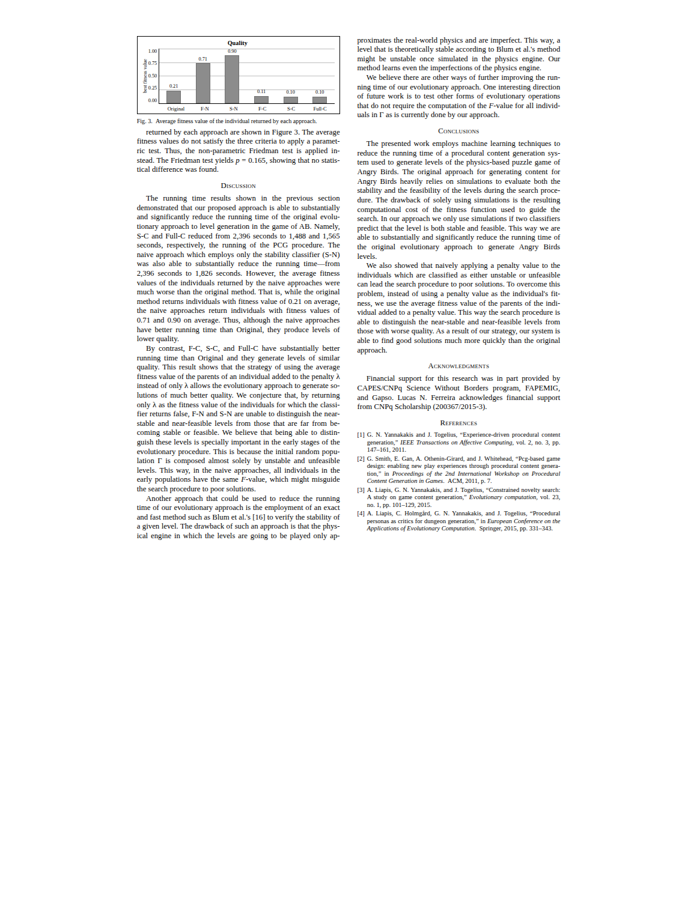Quality
best fitness value
1.00
0.75
0.50
0.25
0.00
0.21
0.71
0.90
0.11
0.10
0.10
Original F-N S-N F-C S-C Full-C
Fig. 3. Average fitness value of the individual returned by each approach.
returned by each approach are shown in Figure 3. The average fitness values do not satisfy the three criteria to apply a parametric test. Thus, the non-parametric Friedman test is applied instead. The Friedman test yields p = 0.165, showing that no statistical difference was found.
Discussion
The running time results shown in the previous section demonstrated that our proposed approach is able to substantially and significantly reduce the running time of the original evolutionary approach to level generation in the game of AB. Namely, S-C and Full-C reduced from 2,396 seconds to 1,488 and 1,565 seconds, respectively, the running of the PCG procedure. The naive approach which employs only the stability classifier (S-N) was also able to substantially reduce the running time—from 2,396 seconds to 1,826 seconds. However, the average fitness values of the individuals returned by the naive approaches were much worse than the original method. That is, while the original method returns individuals with fitness value of 0.21 on average, the naive approaches return individuals with fitness values of 0.71 and 0.90 on average. Thus, although the naive approaches have better running time than Original, they produce levels of lower quality.
By contrast, F-C, S-C, and Full-C have substantially better running time than Original and they generate levels of similar quality. This result shows that the strategy of using the average fitness value of the parents of an individual added to the penalty λ instead of only λ allows the evolutionary approach to generate solutions of much better quality. We conjecture that, by returning only λ as the fitness value of the individuals for which the classifier returns false, F-N and S-N are unable to distinguish the near-stable and near-feasible levels from those that are far from becoming stable or feasible. We believe that being able to distinguish these levels is specially important in the early stages of the evolutionary procedure. This is because the initial random population Γ is composed almost solely by unstable and unfeasible levels. This way, in the naive approaches, all individuals in the early populations have the same F-value, which might misguide the search procedure to poor solutions.
Another approach that could be used to reduce the running time of our evolutionary approach is the employment of an exact and fast method such as Blum et al.'s [16] to verify the stability of a given level. The drawback of such an approach is that the physical engine in which the levels are going to be played only approximates the real-world physics and are imperfect. This way, a level that is theoretically stable according to Blum et al.'s method might be unstable once simulated in the physics engine. Our method learns even the imperfections of the physics engine.
We believe there are other ways of further improving the running time of our evolutionary approach. One interesting direction of future work is to test other forms of evolutionary operations that do not require the computation of the F-value for all individuals in Γ as is currently done by our approach.
Conclusions
The presented work employs machine learning techniques to reduce the running time of a procedural content generation system used to generate levels of the physics-based puzzle game of Angry Birds. The original approach for generating content for Angry Birds heavily relies on simulations to evaluate both the stability and the feasibility of the levels during the search procedure. The drawback of solely using simulations is the resulting computational cost of the fitness function used to guide the search. In our approach we only use simulations if two classifiers predict that the level is both stable and feasible. This way we are able to substantially and significantly reduce the running time of the original evolutionary approach to generate Angry Birds levels.
We also showed that naively applying a penalty value to the individuals which are classified as either unstable or unfeasible can lead the search procedure to poor solutions. To overcome this problem, instead of using a penalty value as the individual's fitness, we use the average fitness value of the parents of the individual added to a penalty value. This way the search procedure is able to distinguish the near-stable and near-feasible levels from those with worse quality. As a result of our strategy, our system is able to find good solutions much more quickly than the original approach.
Acknowledgments
Financial support for this research was in part provided by CAPES/CNPq Science Without Borders program, FAPEMIG, and Gapso. Lucas N. Ferreira acknowledges financial support from CNPq Scholarship (200367/2015-3).
References
G. N. Yannakakis and J. Togelius, “Experience-driven procedural content generation,” IEEE Transactions on Affective Computing, vol. 2, no. 3, pp. 147–161, 2011.
G. Smith, E. Gan, A. Othenin-Girard, and J. Whitehead, “Pcg-based game design: enabling new play experiences through procedural content generation,” in Proceedings of the 2nd International Workshop on Procedural Content Generation in Games. ACM, 2011, p. 7.
A. Liapis, G. N. Yannakakis, and J. Togelius, “Constrained novelty search: A study on game content generation,” Evolutionary computation, vol. 23, no. 1, pp. 101–129, 2015.
A. Liapis, C. Holmgård, G. N. Yannakakis, and J. Togelius, “Procedural personas as critics for dungeon generation,” in European Conference on the Applications of Evolutionary Computation. Springer, 2015, pp. 331–343.